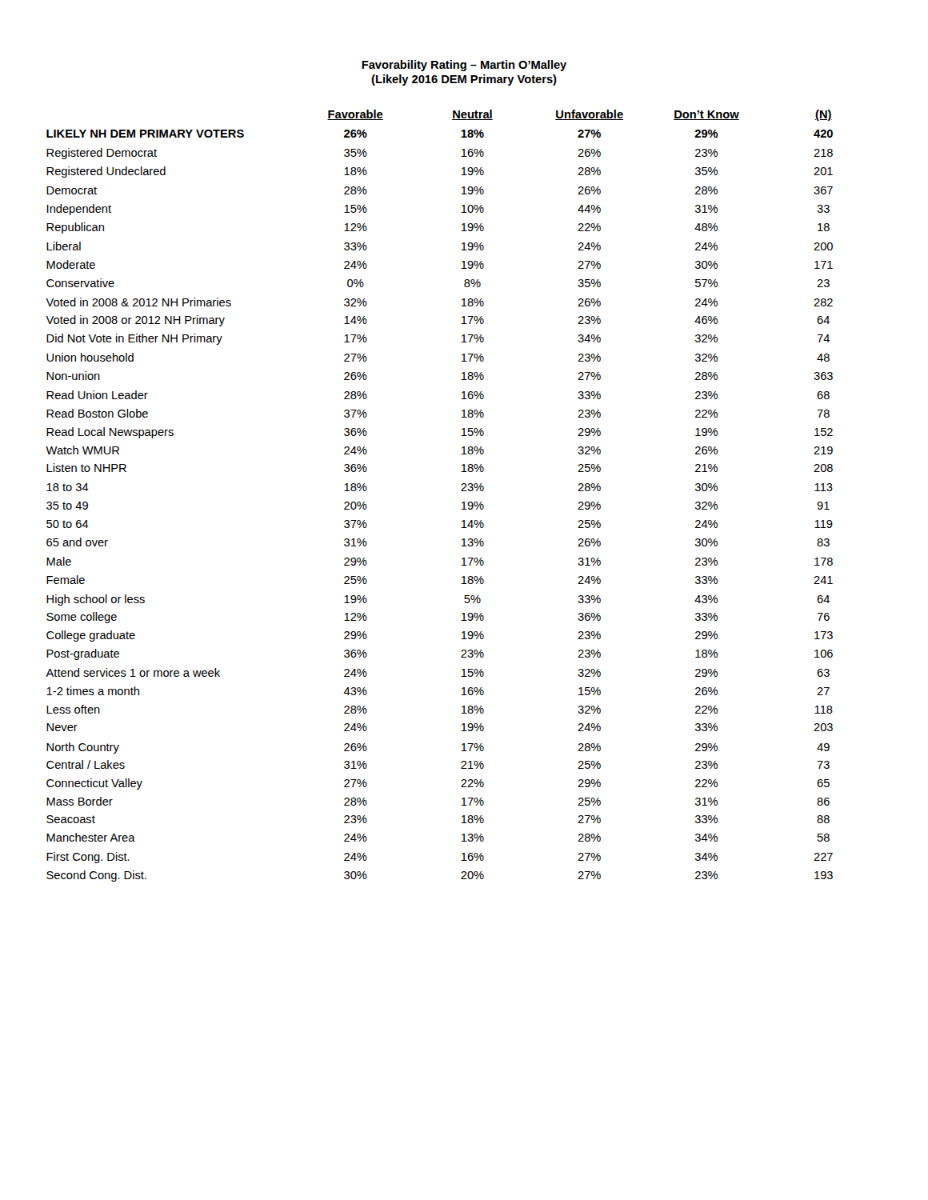Favorability Rating – Martin O’Malley
(Likely 2016 DEM Primary Voters)
| | Favorable | Neutral | Unfavorable | Don’t Know | (N) |
| --- | --- | --- | --- | --- | --- |
| LIKELY NH DEM PRIMARY VOTERS | 26% | 18% | 27% | 29% | 420 |
| Registered Democrat | 35% | 16% | 26% | 23% | 218 |
| Registered Undeclared | 18% | 19% | 28% | 35% | 201 |
| Democrat | 28% | 19% | 26% | 28% | 367 |
| Independent | 15% | 10% | 44% | 31% | 33 |
| Republican | 12% | 19% | 22% | 48% | 18 |
| Liberal | 33% | 19% | 24% | 24% | 200 |
| Moderate | 24% | 19% | 27% | 30% | 171 |
| Conservative | 0% | 8% | 35% | 57% | 23 |
| Voted in 2008 & 2012 NH Primaries | 32% | 18% | 26% | 24% | 282 |
| Voted in 2008 or 2012 NH Primary | 14% | 17% | 23% | 46% | 64 |
| Did Not Vote in Either NH Primary | 17% | 17% | 34% | 32% | 74 |
| Union household | 27% | 17% | 23% | 32% | 48 |
| Non-union | 26% | 18% | 27% | 28% | 363 |
| Read Union Leader | 28% | 16% | 33% | 23% | 68 |
| Read Boston Globe | 37% | 18% | 23% | 22% | 78 |
| Read Local Newspapers | 36% | 15% | 29% | 19% | 152 |
| Watch WMUR | 24% | 18% | 32% | 26% | 219 |
| Listen to NHPR | 36% | 18% | 25% | 21% | 208 |
| 18 to 34 | 18% | 23% | 28% | 30% | 113 |
| 35 to 49 | 20% | 19% | 29% | 32% | 91 |
| 50 to 64 | 37% | 14% | 25% | 24% | 119 |
| 65 and over | 31% | 13% | 26% | 30% | 83 |
| Male | 29% | 17% | 31% | 23% | 178 |
| Female | 25% | 18% | 24% | 33% | 241 |
| High school or less | 19% | 5% | 33% | 43% | 64 |
| Some college | 12% | 19% | 36% | 33% | 76 |
| College graduate | 29% | 19% | 23% | 29% | 173 |
| Post-graduate | 36% | 23% | 23% | 18% | 106 |
| Attend services 1 or more a week | 24% | 15% | 32% | 29% | 63 |
| 1-2 times a month | 43% | 16% | 15% | 26% | 27 |
| Less often | 28% | 18% | 32% | 22% | 118 |
| Never | 24% | 19% | 24% | 33% | 203 |
| North Country | 26% | 17% | 28% | 29% | 49 |
| Central / Lakes | 31% | 21% | 25% | 23% | 73 |
| Connecticut Valley | 27% | 22% | 29% | 22% | 65 |
| Mass Border | 28% | 17% | 25% | 31% | 86 |
| Seacoast | 23% | 18% | 27% | 33% | 88 |
| Manchester Area | 24% | 13% | 28% | 34% | 58 |
| First Cong. Dist. | 24% | 16% | 27% | 34% | 227 |
| Second Cong. Dist. | 30% | 20% | 27% | 23% | 193 |